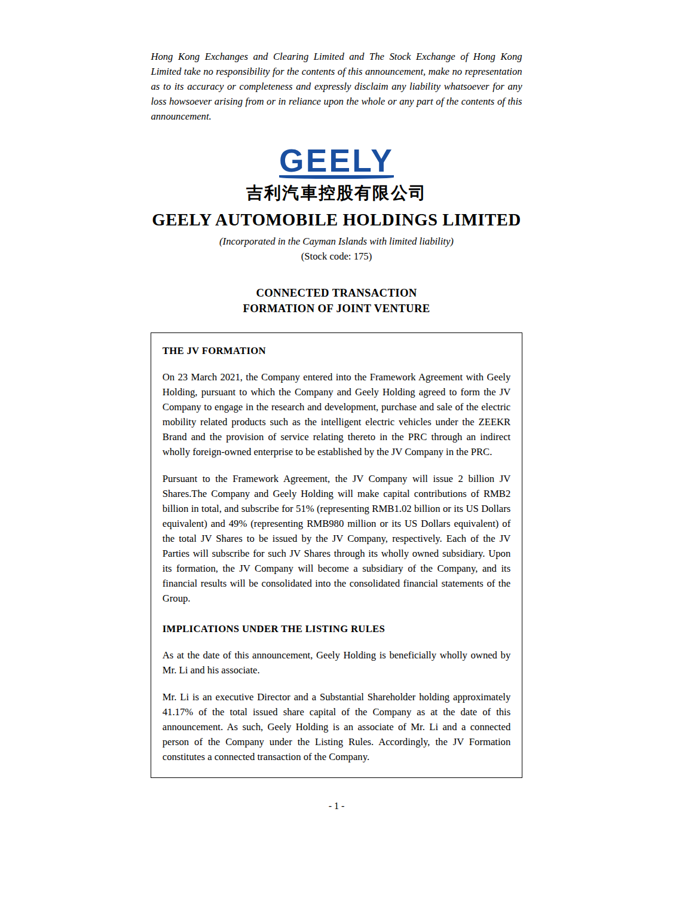Hong Kong Exchanges and Clearing Limited and The Stock Exchange of Hong Kong Limited take no responsibility for the contents of this announcement, make no representation as to its accuracy or completeness and expressly disclaim any liability whatsoever for any loss howsoever arising from or in reliance upon the whole or any part of the contents of this announcement.
GEELY
吉利汽車控股有限公司
GEELY AUTOMOBILE HOLDINGS LIMITED
(Incorporated in the Cayman Islands with limited liability)
(Stock code: 175)
CONNECTED TRANSACTION
FORMATION OF JOINT VENTURE
THE JV FORMATION
On 23 March 2021, the Company entered into the Framework Agreement with Geely Holding, pursuant to which the Company and Geely Holding agreed to form the JV Company to engage in the research and development, purchase and sale of the electric mobility related products such as the intelligent electric vehicles under the ZEEKR Brand and the provision of service relating thereto in the PRC through an indirect wholly foreign-owned enterprise to be established by the JV Company in the PRC.
Pursuant to the Framework Agreement, the JV Company will issue 2 billion JV Shares.The Company and Geely Holding will make capital contributions of RMB2 billion in total, and subscribe for 51% (representing RMB1.02 billion or its US Dollars equivalent) and 49% (representing RMB980 million or its US Dollars equivalent) of the total JV Shares to be issued by the JV Company, respectively. Each of the JV Parties will subscribe for such JV Shares through its wholly owned subsidiary. Upon its formation, the JV Company will become a subsidiary of the Company, and its financial results will be consolidated into the consolidated financial statements of the Group.
IMPLICATIONS UNDER THE LISTING RULES
As at the date of this announcement, Geely Holding is beneficially wholly owned by Mr. Li and his associate.
Mr. Li is an executive Director and a Substantial Shareholder holding approximately 41.17% of the total issued share capital of the Company as at the date of this announcement. As such, Geely Holding is an associate of Mr. Li and a connected person of the Company under the Listing Rules. Accordingly, the JV Formation constitutes a connected transaction of the Company.
- 1 -